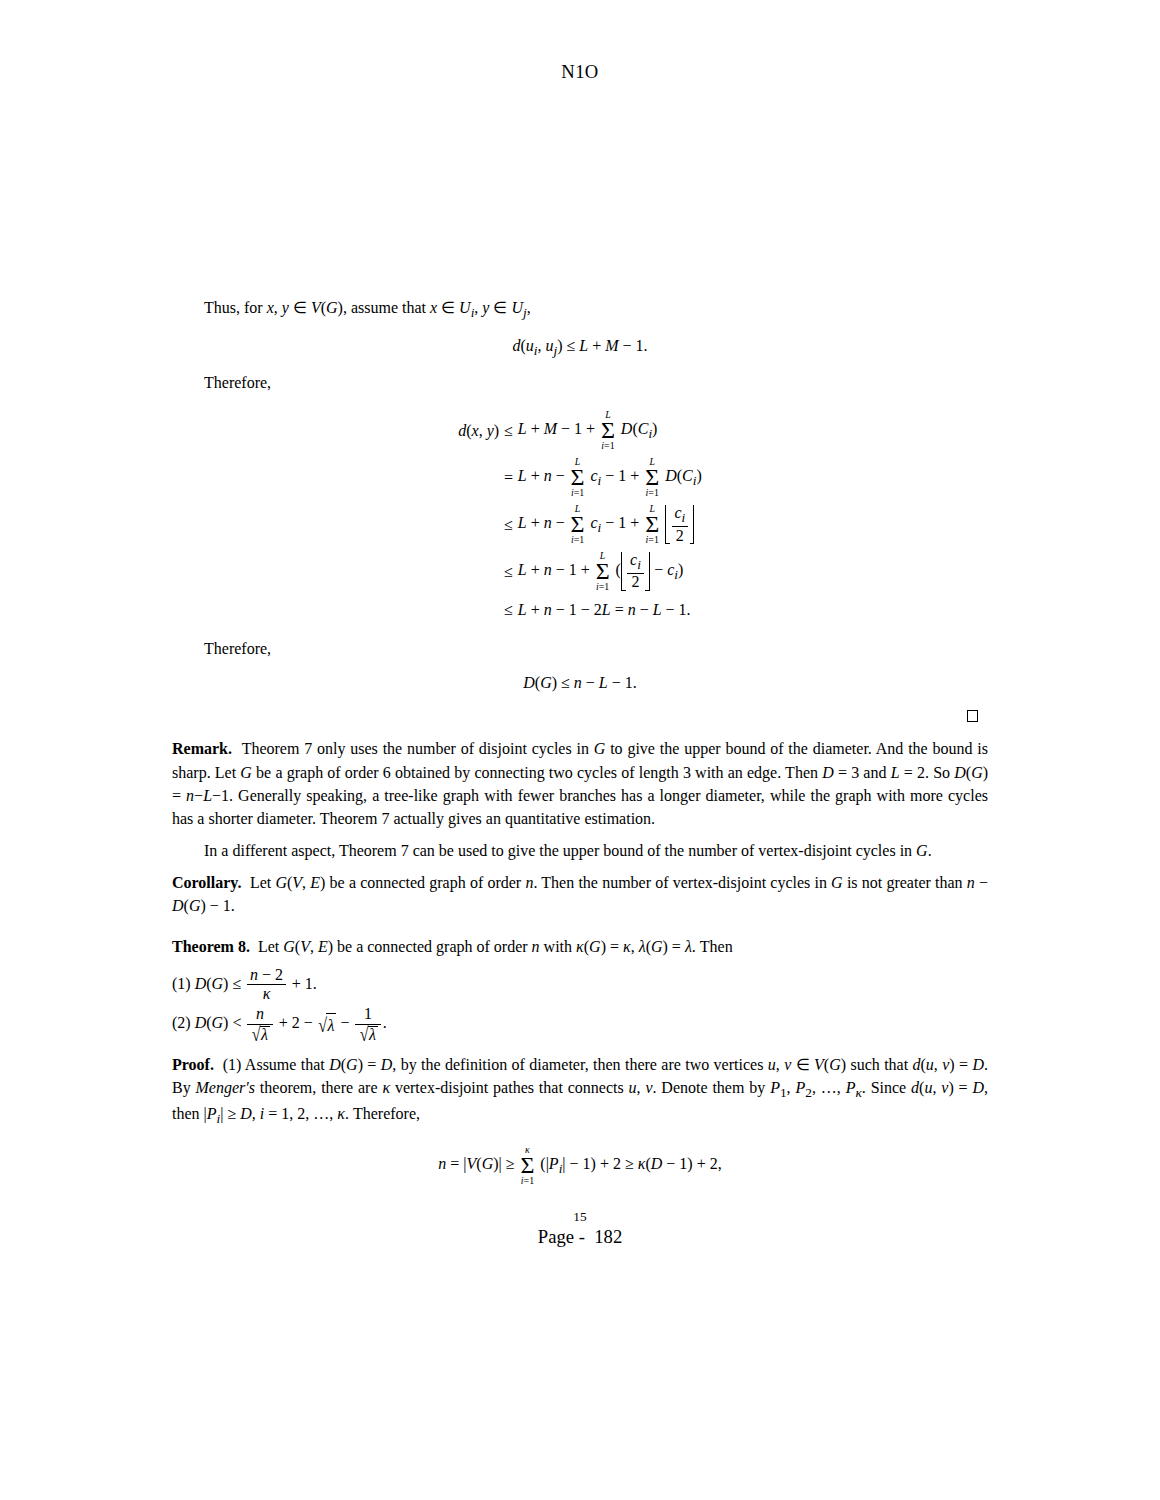N1O
Thus, for x, y ∈ V(G), assume that x ∈ Ui, y ∈ Uj,
d(ui, uj) ≤ L + M − 1.
Therefore,
| d ( x , y ) | ≤ | L + M − 1 + L Σ i =1 D ( C i ) |
| | = | L + n − L Σ i =1 c i − 1 + L Σ i =1 D ( C i ) |
| | ≤ | L + n − L Σ i =1 c i − 1 + L Σ i =1 c i 2 |
| | ≤ | L + n − 1 + L Σ i =1 ( c i 2 − c i ) |
| | ≤ | L + n − 1 − 2 L = n − L − 1. |
Therefore,
D(G) ≤ n − L − 1.
Remark. Theorem 7 only uses the number of disjoint cycles in G to give the upper bound of the diameter. And the bound is sharp. Let G be a graph of order 6 obtained by connecting two cycles of length 3 with an edge. Then D = 3 and L = 2. So D(G) = n−L−1. Generally speaking, a tree-like graph with fewer branches has a longer diameter, while the graph with more cycles has a shorter diameter. Theorem 7 actually gives an quantitative estimation.
In a different aspect, Theorem 7 can be used to give the upper bound of the number of vertex-disjoint cycles in G.
Corollary. Let G(V, E) be a connected graph of order n. Then the number of vertex-disjoint cycles in G is not greater than n − D(G) − 1.
Theorem 8. Let G(V, E) be a connected graph of order n with κ(G) = κ, λ(G) = λ. Then
(1) D(G) ≤ n − 2 κ + 1.
(2) D(G) < n√λ + 2 − √λ − 1√λ.
Proof. (1) Assume that D(G) = D, by the definition of diameter, then there are two vertices u, v ∈ V(G) such that d(u, v) = D. By Menger′s theorem, there are κ vertex-disjoint pathes that connects u, v. Denote them by P1, P2, …, Pκ. Since d(u, v) = D, then |Pi| ≥ D, i = 1, 2, …, κ. Therefore,
n = |V(G)| ≥ κΣi=1 (|Pi| − 1) + 2 ≥ κ(D − 1) + 2,
15
Page - 182